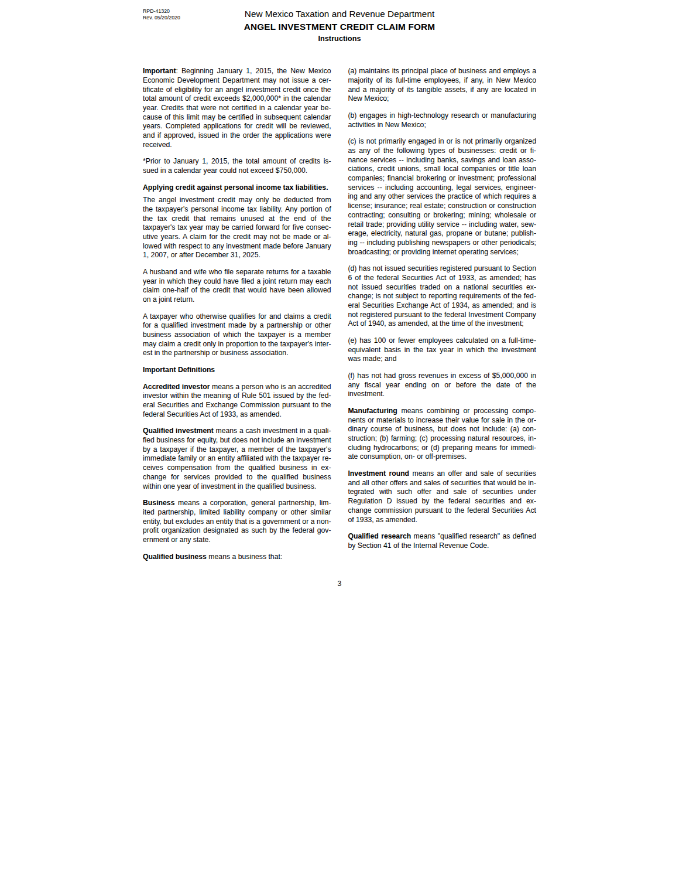RPD-41320
Rev. 05/20/2020
New Mexico Taxation and Revenue Department
ANGEL INVESTMENT CREDIT CLAIM FORM
Instructions
Important: Beginning January 1, 2015, the New Mexico Economic Development Department may not issue a certificate of eligibility for an angel investment credit once the total amount of credit exceeds $2,000,000* in the calendar year. Credits that were not certified in a calendar year because of this limit may be certified in subsequent calendar years. Completed applications for credit will be reviewed, and if approved, issued in the order the applications were received.
*Prior to January 1, 2015, the total amount of credits issued in a calendar year could not exceed $750,000.
Applying credit against personal income tax liabilities.
The angel investment credit may only be deducted from the taxpayer's personal income tax liability. Any portion of the tax credit that remains unused at the end of the taxpayer's tax year may be carried forward for five consecutive years. A claim for the credit may not be made or allowed with respect to any investment made before January 1, 2007, or after December 31, 2025.
A husband and wife who file separate returns for a taxable year in which they could have filed a joint return may each claim one-half of the credit that would have been allowed on a joint return.
A taxpayer who otherwise qualifies for and claims a credit for a qualified investment made by a partnership or other business association of which the taxpayer is a member may claim a credit only in proportion to the taxpayer's interest in the partnership or business association.
Important Definitions
Accredited investor means a person who is an accredited investor within the meaning of Rule 501 issued by the federal Securities and Exchange Commission pursuant to the federal Securities Act of 1933, as amended.
Qualified investment means a cash investment in a qualified business for equity, but does not include an investment by a taxpayer if the taxpayer, a member of the taxpayer's immediate family or an entity affiliated with the taxpayer receives compensation from the qualified business in exchange for services provided to the qualified business within one year of investment in the qualified business.
Business means a corporation, general partnership, limited partnership, limited liability company or other similar entity, but excludes an entity that is a government or a non-profit organization designated as such by the federal government or any state.
Qualified business means a business that:
(a) maintains its principal place of business and employs a majority of its full-time employees, if any, in New Mexico and a majority of its tangible assets, if any are located in New Mexico;
(b) engages in high-technology research or manufacturing activities in New Mexico;
(c) is not primarily engaged in or is not primarily organized as any of the following types of businesses: credit or finance services -- including banks, savings and loan associations, credit unions, small local companies or title loan companies; financial brokering or investment; professional services -- including accounting, legal services, engineering and any other services the practice of which requires a license; insurance; real estate; construction or construction contracting; consulting or brokering; mining; wholesale or retail trade; providing utility service -- including water, sewerage, electricity, natural gas, propane or butane; publishing -- including publishing newspapers or other periodicals; broadcasting; or providing internet operating services;
(d) has not issued securities registered pursuant to Section 6 of the federal Securities Act of 1933, as amended; has not issued securities traded on a national securities exchange; is not subject to reporting requirements of the federal Securities Exchange Act of 1934, as amended; and is not registered pursuant to the federal Investment Company Act of 1940, as amended, at the time of the investment;
(e) has 100 or fewer employees calculated on a full-time-equivalent basis in the tax year in which the investment was made; and
(f) has not had gross revenues in excess of $5,000,000 in any fiscal year ending on or before the date of the investment.
Manufacturing means combining or processing components or materials to increase their value for sale in the ordinary course of business, but does not include: (a) construction; (b) farming; (c) processing natural resources, including hydrocarbons; or (d) preparing means for immediate consumption, on- or off-premises.
Investment round means an offer and sale of securities and all other offers and sales of securities that would be integrated with such offer and sale of securities under Regulation D issued by the federal securities and exchange commission pursuant to the federal Securities Act of 1933, as amended.
Qualified research means "qualified research" as defined by Section 41 of the Internal Revenue Code.
3